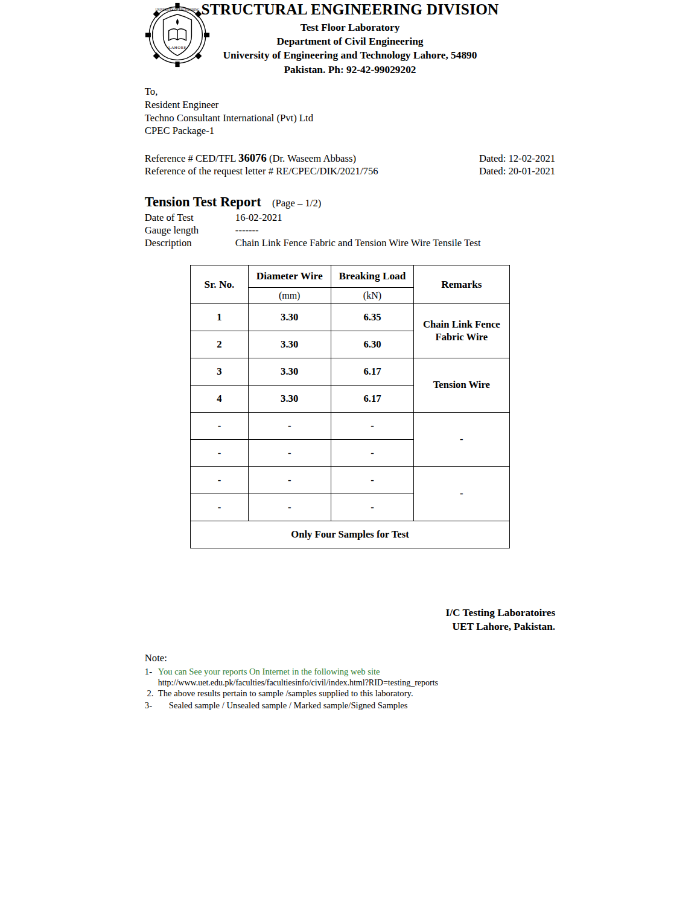LAHORE UNIVERSITY OF ENGINEERING
STRUCTURAL ENGINEERING DIVISION
Test Floor Laboratory
Department of Civil Engineering
University of Engineering and Technology Lahore, 54890
Pakistan. Ph: 92-42-99029202
To,
Resident Engineer
Techno Consultant International (Pvt) Ltd
CPEC Package-1
Reference # CED/TFL 36076 (Dr. Waseem Abbass)
Dated: 12-02-2021
Reference of the request letter # RE/CPEC/DIK/2021/756
Dated: 20-01-2021
Tension Test Report
(Page – 1/2)
Date of Test
16-02-2021
Gauge length
-------
Description
Chain Link Fence Fabric and Tension Wire Wire Tensile Test
| Sr. No. | Diameter Wire | Breaking Load | Remarks |
| --- | --- | --- | --- |
| (mm) | (kN) |
| 1 | 3.30 | 6.35 | Chain Link Fence Fabric Wire |
| 2 | 3.30 | 6.30 |
| 3 | 3.30 | 6.17 | Tension Wire |
| 4 | 3.30 | 6.17 |
| - | - | - | - |
| - | - | - |
| - | - | - | - |
| - | - | - |
| Only Four Samples for Test |
I/C Testing Laboratoires
UET Lahore, Pakistan.
Note:
1- You can See your reports On Internet in the following web site
http://www.uet.edu.pk/faculties/facultiesinfo/civil/index.html?RID=testing_reports
2. The above results pertain to sample /samples supplied to this laboratory.
3- Sealed sample / Unsealed sample / Marked sample/Signed Samples